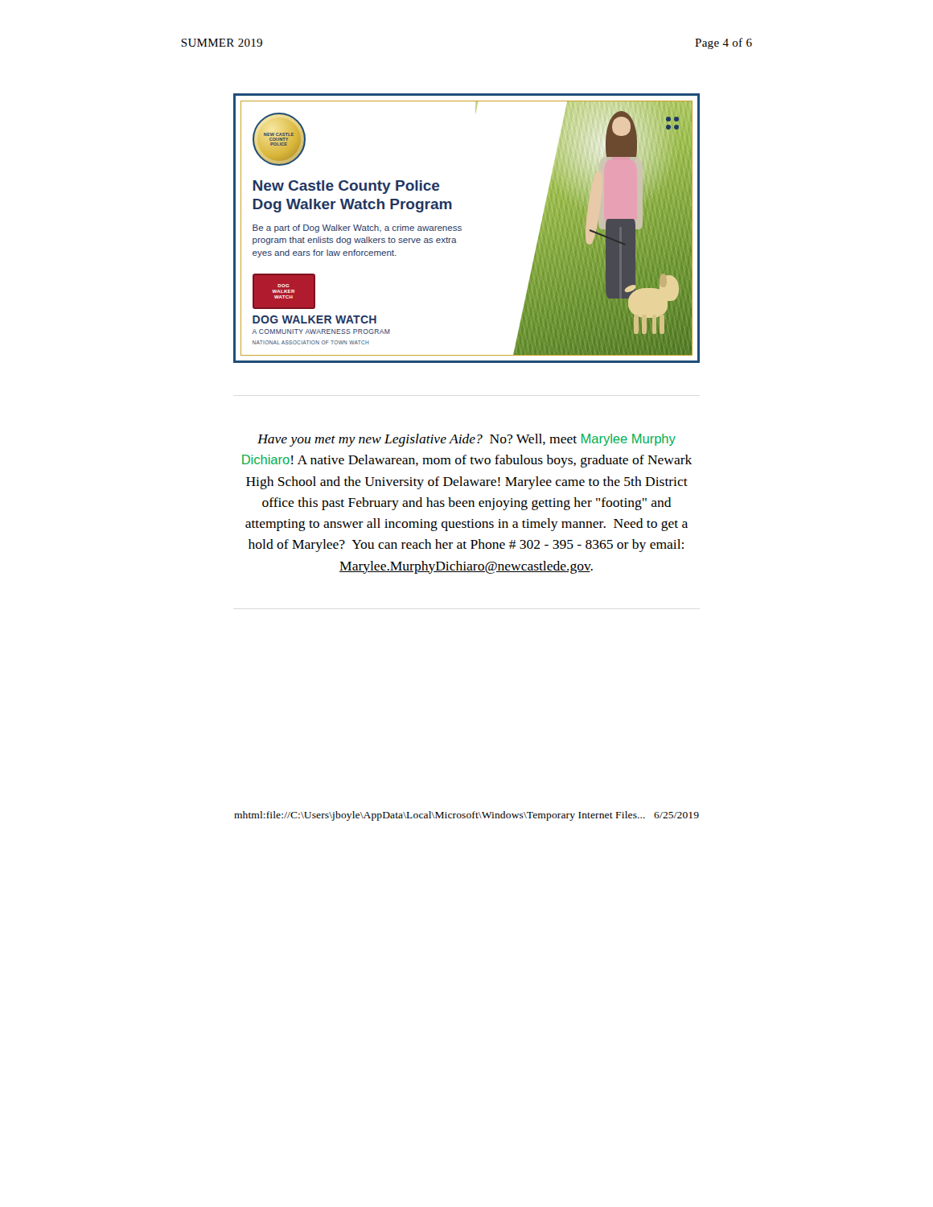SUMMER 2019
Page 4 of 6
NEW CASTLE
COUNTY
POLICE
New Castle County Police
Dog Walker Watch Program
Be a part of Dog Walker Watch, a crime awareness program that enlists dog walkers to serve as extra eyes and ears for law enforcement.
DOG
WALKER
WATCH
DOG WALKER WATCH
A COMMUNITY AWARENESS PROGRAM
NATIONAL ASSOCIATION OF TOWN WATCH
Have you met my new Legislative Aide? No? Well, meet Marylee Murphy Dichiaro! A native Delawarean, mom of two fabulous boys, graduate of Newark High School and the University of Delaware! Marylee came to the 5th District office this past February and has been enjoying getting her "footing" and attempting to answer all incoming questions in a timely manner. Need to get a hold of Marylee? You can reach her at Phone # 302 - 395 - 8365 or by email: Marylee.MurphyDichiaro@newcastlede.gov.
mhtml:file://C:\Users\jboyle\AppData\Local\Microsoft\Windows\Temporary Internet Files... 6/25/2019